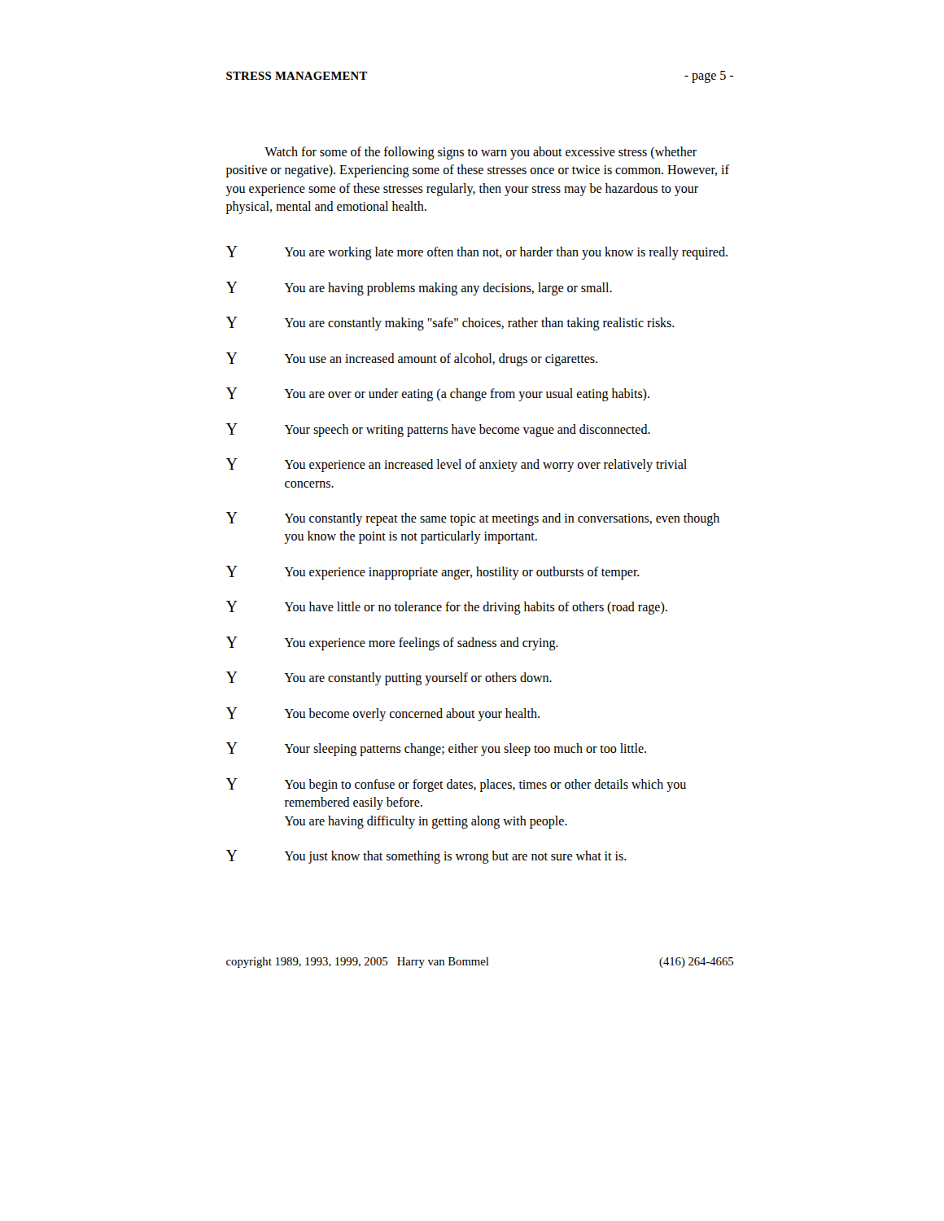STRESS MANAGEMENT - page 5 -
Watch for some of the following signs to warn you about excessive stress (whether positive or negative). Experiencing some of these stresses once or twice is common. However, if you experience some of these stresses regularly, then your stress may be hazardous to your physical, mental and emotional health.
| Y | You are working late more often than not, or harder than you know is really required. |
| Y | You are having problems making any decisions, large or small. |
| Y | You are constantly making "safe" choices, rather than taking realistic risks. |
| Y | You use an increased amount of alcohol, drugs or cigarettes. |
| Y | You are over or under eating (a change from your usual eating habits). |
| Y | Your speech or writing patterns have become vague and disconnected. |
| Y | You experience an increased level of anxiety and worry over relatively trivial concerns. |
| Y | You constantly repeat the same topic at meetings and in conversations, even though you know the point is not particularly important. |
| Y | You experience inappropriate anger, hostility or outbursts of temper. |
| Y | You have little or no tolerance for the driving habits of others (road rage). |
| Y | You experience more feelings of sadness and crying. |
| Y | You are constantly putting yourself or others down. |
| Y | You become overly concerned about your health. |
| Y | Your sleeping patterns change; either you sleep too much or too little. |
| Y | You begin to confuse or forget dates, places, times or other details which you remembered easily before. You are having difficulty in getting along with people. |
| Y | You just know that something is wrong but are not sure what it is. |
copyright 1989, 1993, 1999, 2005 Harry van Bommel (416) 264-4665